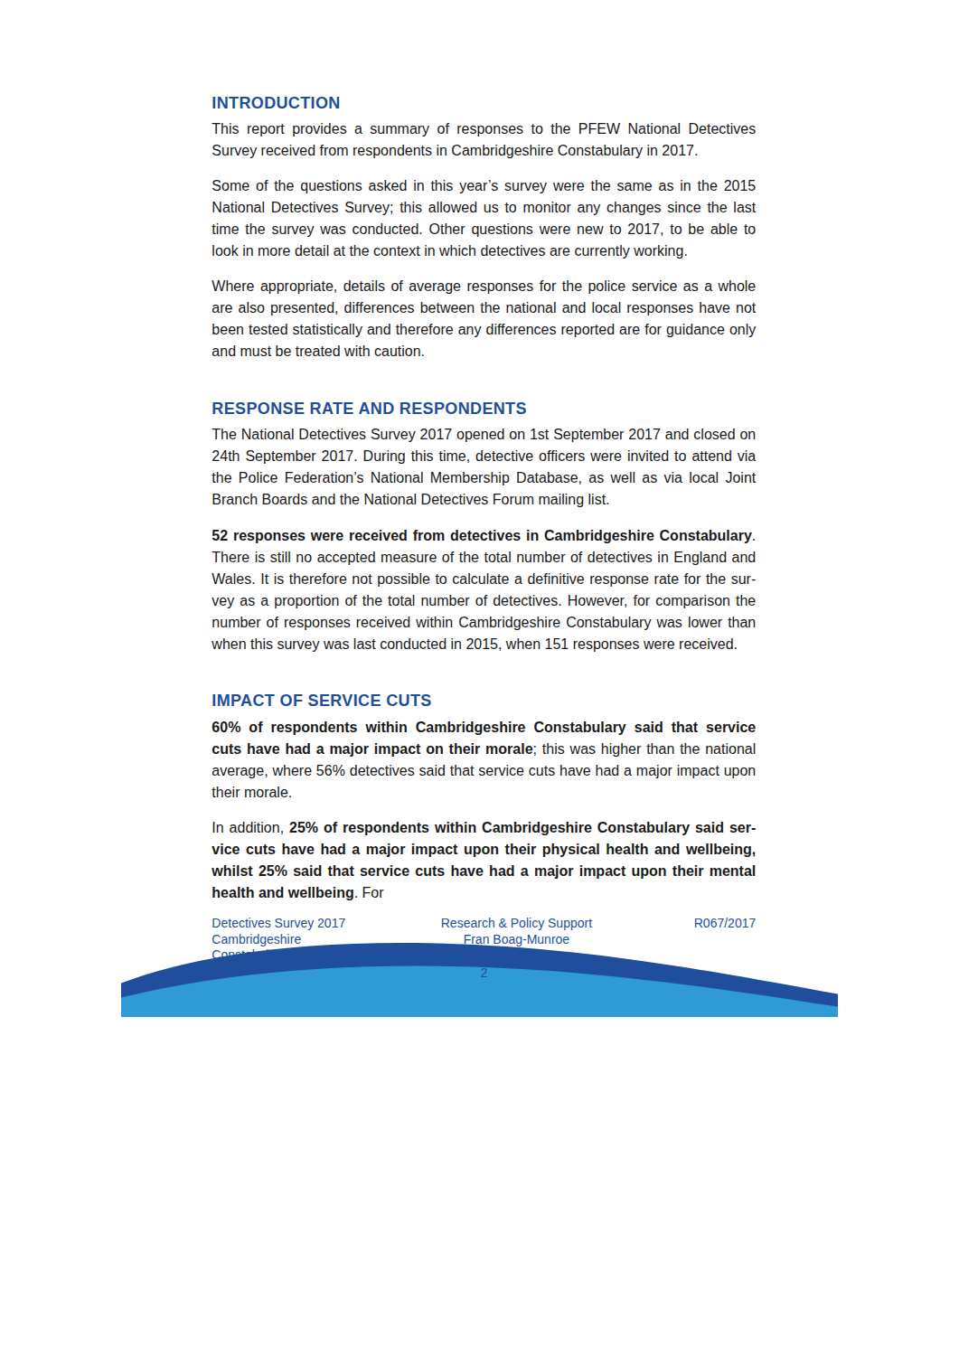INTRODUCTION
This report provides a summary of responses to the PFEW National Detectives Survey received from respondents in Cambridgeshire Constabulary in 2017.
Some of the questions asked in this year’s survey were the same as in the 2015 National Detectives Survey; this allowed us to monitor any changes since the last time the survey was conducted. Other questions were new to 2017, to be able to look in more detail at the context in which detectives are currently working.
Where appropriate, details of average responses for the police service as a whole are also presented, differences between the national and local responses have not been tested statistically and therefore any differences reported are for guidance only and must be treated with caution.
RESPONSE RATE AND RESPONDENTS
The National Detectives Survey 2017 opened on 1st September 2017 and closed on 24th September 2017. During this time, detective officers were invited to attend via the Police Federation’s National Membership Database, as well as via local Joint Branch Boards and the National Detectives Forum mailing list.
52 responses were received from detectives in Cambridgeshire Constabulary. There is still no accepted measure of the total number of detectives in England and Wales. It is therefore not possible to calculate a definitive response rate for the survey as a proportion of the total number of detectives. However, for comparison the number of responses received within Cambridgeshire Constabulary was lower than when this survey was last conducted in 2015, when 151 responses were received.
IMPACT OF SERVICE CUTS
60% of respondents within Cambridgeshire Constabulary said that service cuts have had a major impact on their morale; this was higher than the national average, where 56% detectives said that service cuts have had a major impact upon their morale.
In addition, 25% of respondents within Cambridgeshire Constabulary said service cuts have had a major impact upon their physical health and wellbeing, whilst 25% said that service cuts have had a major impact upon their mental health and wellbeing. For
Detectives Survey 2017
Cambridgeshire
Constabulary
Research & Policy Support
Fran Boag-Munroe
R067/2017
2